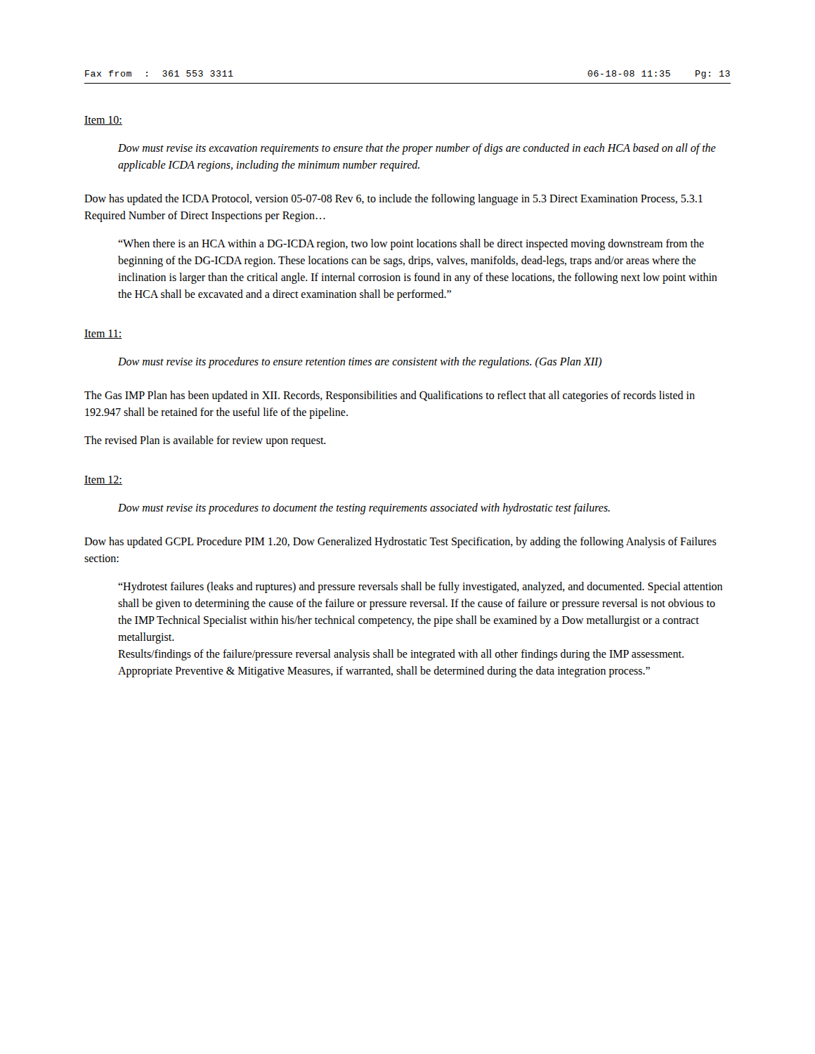Fax from : 361 553 3311 06-18-08 11:35 Pg: 13
Item 10:
Dow must revise its excavation requirements to ensure that the proper number of digs are conducted in each HCA based on all of the applicable ICDA regions, including the minimum number required.
Dow has updated the ICDA Protocol, version 05-07-08 Rev 6, to include the following language in 5.3 Direct Examination Process, 5.3.1 Required Number of Direct Inspections per Region…
“When there is an HCA within a DG-ICDA region, two low point locations shall be direct inspected moving downstream from the beginning of the DG-ICDA region. These locations can be sags, drips, valves, manifolds, dead-legs, traps and/or areas where the inclination is larger than the critical angle. If internal corrosion is found in any of these locations, the following next low point within the HCA shall be excavated and a direct examination shall be performed.”
Item 11:
Dow must revise its procedures to ensure retention times are consistent with the regulations. (Gas Plan XII)
The Gas IMP Plan has been updated in XII. Records, Responsibilities and Qualifications to reflect that all categories of records listed in 192.947 shall be retained for the useful life of the pipeline.
The revised Plan is available for review upon request.
Item 12:
Dow must revise its procedures to document the testing requirements associated with hydrostatic test failures.
Dow has updated GCPL Procedure PIM 1.20, Dow Generalized Hydrostatic Test Specification, by adding the following Analysis of Failures section:
“Hydrotest failures (leaks and ruptures) and pressure reversals shall be fully investigated, analyzed, and documented. Special attention shall be given to determining the cause of the failure or pressure reversal. If the cause of failure or pressure reversal is not obvious to the IMP Technical Specialist within his/her technical competency, the pipe shall be examined by a Dow metallurgist or a contract metallurgist.
Results/findings of the failure/pressure reversal analysis shall be integrated with all other findings during the IMP assessment. Appropriate Preventive & Mitigative Measures, if warranted, shall be determined during the data integration process.”